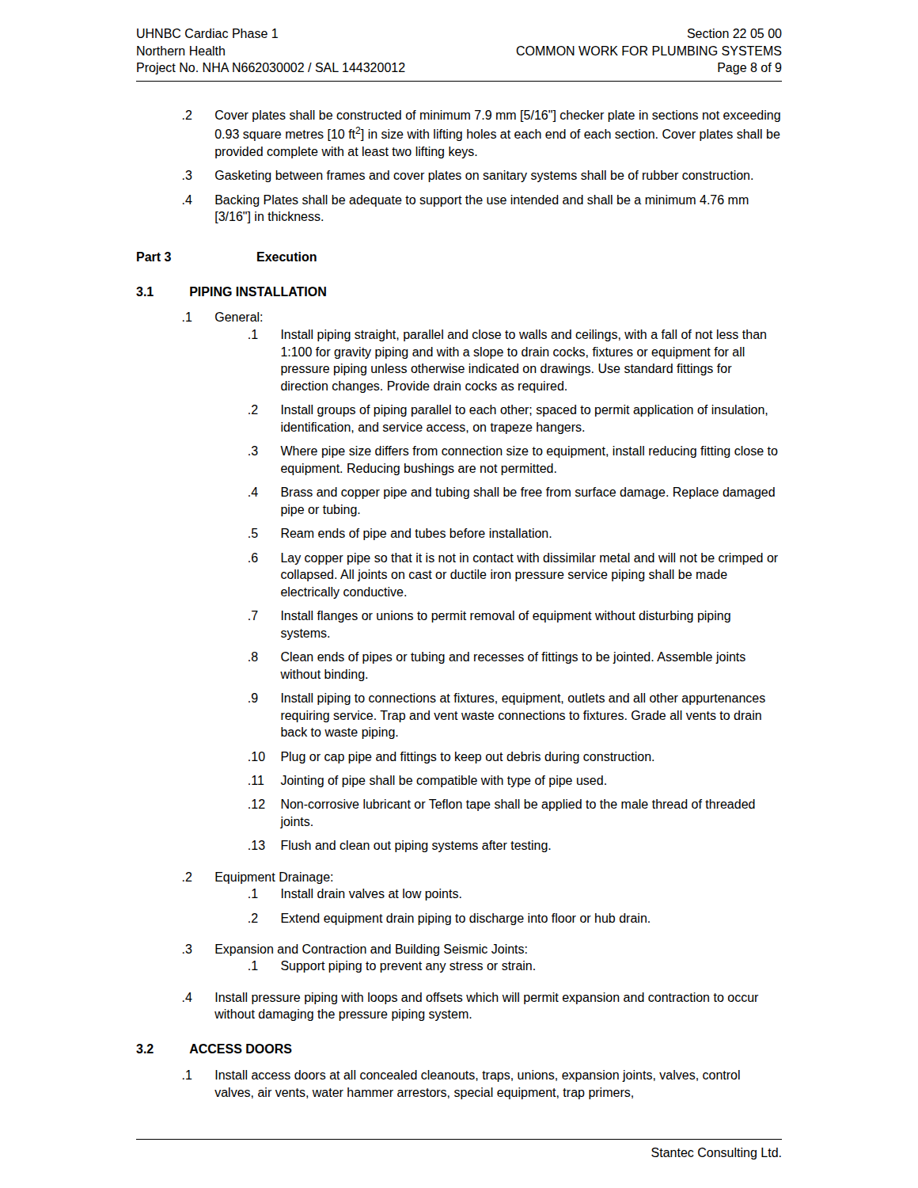UHNBC Cardiac Phase 1
Section 22 05 00
Northern Health
COMMON WORK FOR PLUMBING SYSTEMS
Project No. NHA N662030002 / SAL 144320012
Page 8 of 9
.2 Cover plates shall be constructed of minimum 7.9 mm [5/16"] checker plate in sections not exceeding 0.93 square metres [10 ft2] in size with lifting holes at each end of each section. Cover plates shall be provided complete with at least two lifting keys.
.3 Gasketing between frames and cover plates on sanitary systems shall be of rubber construction.
.4 Backing Plates shall be adequate to support the use intended and shall be a minimum 4.76 mm [3/16"] in thickness.
Part 3 Execution
3.1 PIPING INSTALLATION
.1 General:
.1 Install piping straight, parallel and close to walls and ceilings, with a fall of not less than 1:100 for gravity piping and with a slope to drain cocks, fixtures or equipment for all pressure piping unless otherwise indicated on drawings. Use standard fittings for direction changes. Provide drain cocks as required.
.2 Install groups of piping parallel to each other; spaced to permit application of insulation, identification, and service access, on trapeze hangers.
.3 Where pipe size differs from connection size to equipment, install reducing fitting close to equipment. Reducing bushings are not permitted.
.4 Brass and copper pipe and tubing shall be free from surface damage. Replace damaged pipe or tubing.
.5 Ream ends of pipe and tubes before installation.
.6 Lay copper pipe so that it is not in contact with dissimilar metal and will not be crimped or collapsed. All joints on cast or ductile iron pressure service piping shall be made electrically conductive.
.7 Install flanges or unions to permit removal of equipment without disturbing piping systems.
.8 Clean ends of pipes or tubing and recesses of fittings to be jointed. Assemble joints without binding.
.9 Install piping to connections at fixtures, equipment, outlets and all other appurtenances requiring service. Trap and vent waste connections to fixtures. Grade all vents to drain back to waste piping.
.10 Plug or cap pipe and fittings to keep out debris during construction.
.11 Jointing of pipe shall be compatible with type of pipe used.
.12 Non-corrosive lubricant or Teflon tape shall be applied to the male thread of threaded joints.
.13 Flush and clean out piping systems after testing.
.2 Equipment Drainage:
.1 Install drain valves at low points.
.2 Extend equipment drain piping to discharge into floor or hub drain.
.3 Expansion and Contraction and Building Seismic Joints:
.1 Support piping to prevent any stress or strain.
.4 Install pressure piping with loops and offsets which will permit expansion and contraction to occur without damaging the pressure piping system.
3.2 ACCESS DOORS
.1 Install access doors at all concealed cleanouts, traps, unions, expansion joints, valves, control valves, air vents, water hammer arrestors, special equipment, trap primers,
Stantec Consulting Ltd.